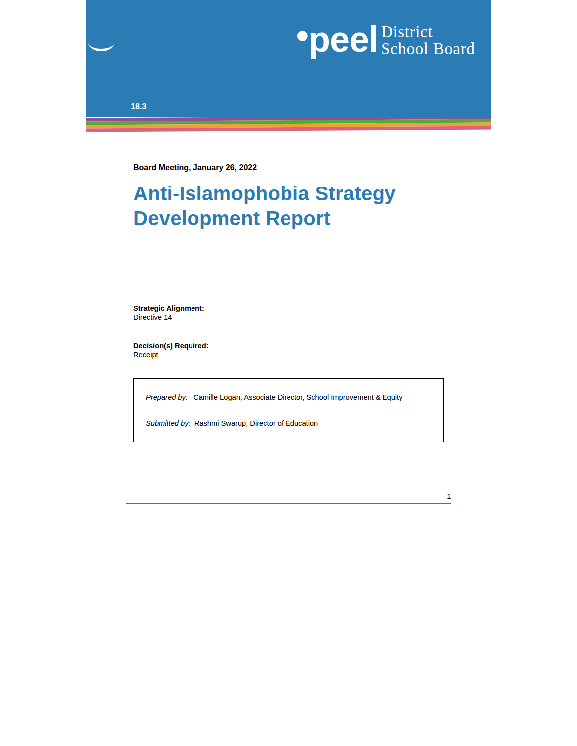•peel District School Board
18.3
Board Meeting, January 26, 2022
Anti-Islamophobia Strategy Development Report
Strategic Alignment: Directive 14
Decision(s) Required: Receipt
Prepared by: Camille Logan, Associate Director, School Improvement & Equity
Submitted by: Rashmi Swarup, Director of Education
1